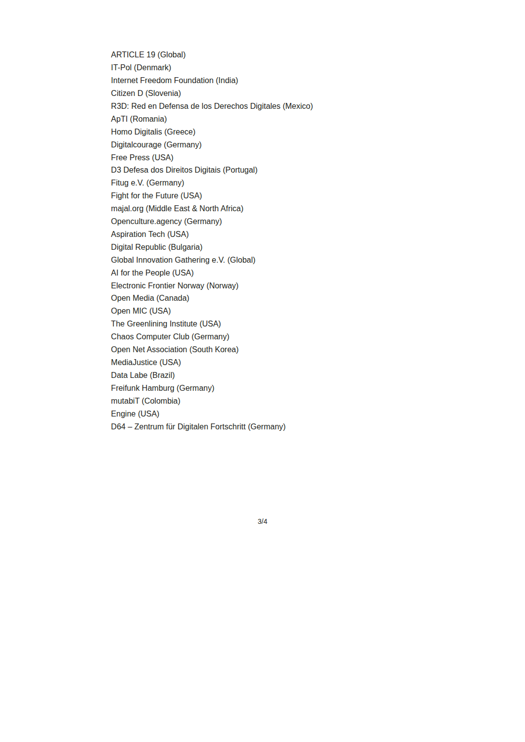ARTICLE 19 (Global)
IT-Pol (Denmark)
Internet Freedom Foundation (India)
Citizen D (Slovenia)
R3D: Red en Defensa de los Derechos Digitales (Mexico)
ApTI (Romania)
Homo Digitalis (Greece)
Digitalcourage (Germany)
Free Press (USA)
D3 Defesa dos Direitos Digitais (Portugal)
Fitug e.V. (Germany)
Fight for the Future (USA)
majal.org (Middle East & North Africa)
Openculture.agency (Germany)
Aspiration Tech (USA)
Digital Republic (Bulgaria)
Global Innovation Gathering e.V. (Global)
AI for the People (USA)
Electronic Frontier Norway (Norway)
Open Media (Canada)
Open MIC (USA)
The Greenlining Institute (USA)
Chaos Computer Club (Germany)
Open Net Association (South Korea)
MediaJustice (USA)
Data Labe (Brazil)
Freifunk Hamburg (Germany)
mutabiT (Colombia)
Engine (USA)
D64 – Zentrum für Digitalen Fortschritt (Germany)
3/4